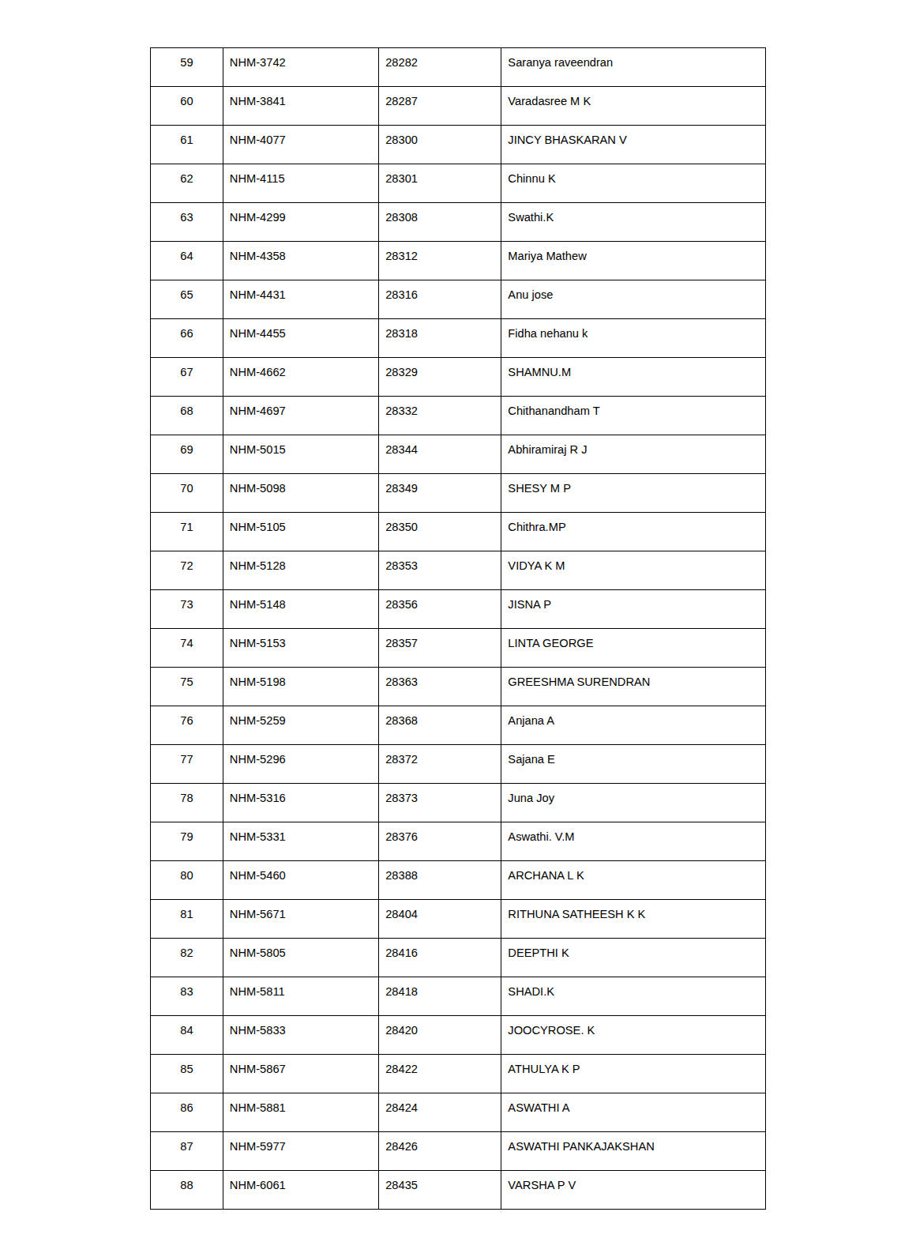| 59 | NHM-3742 | 28282 | Saranya raveendran |
| 60 | NHM-3841 | 28287 | Varadasree M K |
| 61 | NHM-4077 | 28300 | JINCY BHASKARAN V |
| 62 | NHM-4115 | 28301 | Chinnu K |
| 63 | NHM-4299 | 28308 | Swathi.K |
| 64 | NHM-4358 | 28312 | Mariya Mathew |
| 65 | NHM-4431 | 28316 | Anu jose |
| 66 | NHM-4455 | 28318 | Fidha nehanu k |
| 67 | NHM-4662 | 28329 | SHAMNU.M |
| 68 | NHM-4697 | 28332 | Chithanandham T |
| 69 | NHM-5015 | 28344 | Abhiramiraj R J |
| 70 | NHM-5098 | 28349 | SHESY M P |
| 71 | NHM-5105 | 28350 | Chithra.MP |
| 72 | NHM-5128 | 28353 | VIDYA K M |
| 73 | NHM-5148 | 28356 | JISNA P |
| 74 | NHM-5153 | 28357 | LINTA GEORGE |
| 75 | NHM-5198 | 28363 | GREESHMA SURENDRAN |
| 76 | NHM-5259 | 28368 | Anjana A |
| 77 | NHM-5296 | 28372 | Sajana E |
| 78 | NHM-5316 | 28373 | Juna Joy |
| 79 | NHM-5331 | 28376 | Aswathi. V.M |
| 80 | NHM-5460 | 28388 | ARCHANA L K |
| 81 | NHM-5671 | 28404 | RITHUNA SATHEESH K K |
| 82 | NHM-5805 | 28416 | DEEPTHI K |
| 83 | NHM-5811 | 28418 | SHADI.K |
| 84 | NHM-5833 | 28420 | JOOCYROSE. K |
| 85 | NHM-5867 | 28422 | ATHULYA K P |
| 86 | NHM-5881 | 28424 | ASWATHI A |
| 87 | NHM-5977 | 28426 | ASWATHI PANKAJAKSHAN |
| 88 | NHM-6061 | 28435 | VARSHA P V |